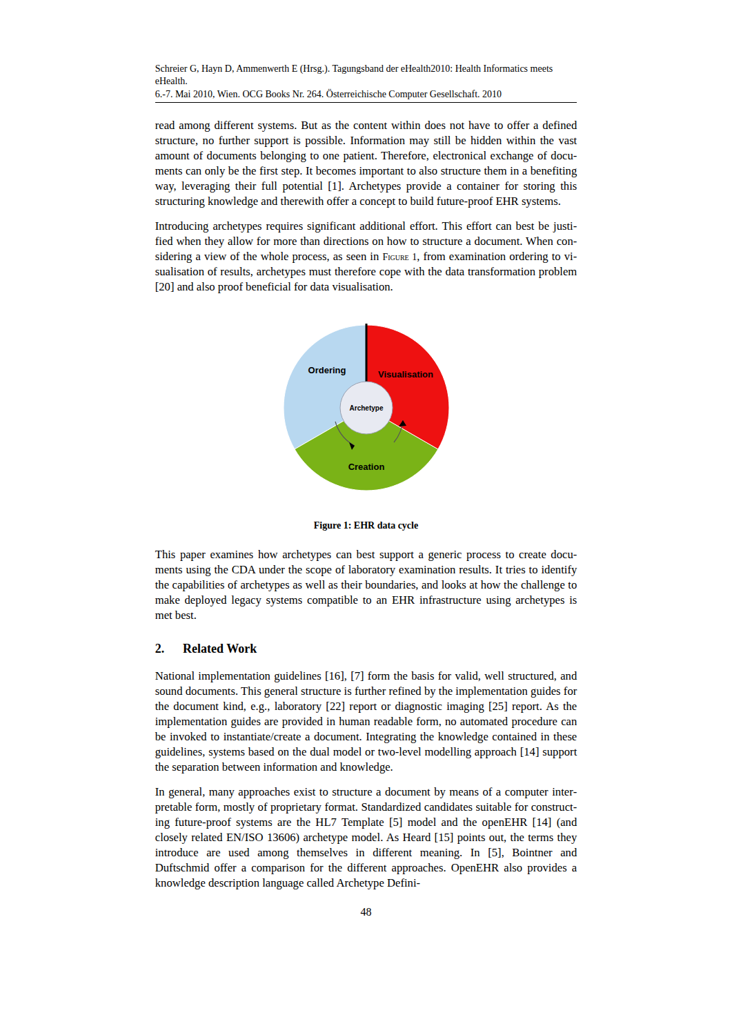Schreier G, Hayn D, Ammenwerth E (Hrsg.). Tagungsband der eHealth2010: Health Informatics meets eHealth.
6.-7. Mai 2010, Wien. OCG Books Nr. 264. Österreichische Computer Gesellschaft. 2010
read among different systems. But as the content within does not have to offer a defined structure, no further support is possible. Information may still be hidden within the vast amount of documents belonging to one patient. Therefore, electronical exchange of documents can only be the first step. It becomes important to also structure them in a benefiting way, leveraging their full potential [1]. Archetypes provide a container for storing this structuring knowledge and therewith offer a concept to build future-proof EHR systems.
Introducing archetypes requires significant additional effort. This effort can best be justified when they allow for more than directions on how to structure a document. When considering a view of the whole process, as seen in Figure 1, from examination ordering to visualisation of results, archetypes must therefore cope with the data transformation problem [20] and also proof beneficial for data visualisation.
Archetype Ordering Visualisation Creation
Figure 1: EHR data cycle
This paper examines how archetypes can best support a generic process to create documents using the CDA under the scope of laboratory examination results. It tries to identify the capabilities of archetypes as well as their boundaries, and looks at how the challenge to make deployed legacy systems compatible to an EHR infrastructure using archetypes is met best.
2. Related Work
National implementation guidelines [16], [7] form the basis for valid, well structured, and sound documents. This general structure is further refined by the implementation guides for the document kind, e.g., laboratory [22] report or diagnostic imaging [25] report. As the implementation guides are provided in human readable form, no automated procedure can be invoked to instantiate/create a document. Integrating the knowledge contained in these guidelines, systems based on the dual model or two-level modelling approach [14] support the separation between information and knowledge.
In general, many approaches exist to structure a document by means of a computer interpretable form, mostly of proprietary format. Standardized candidates suitable for constructing future-proof systems are the HL7 Template [5] model and the openEHR [14] (and closely related EN/ISO 13606) archetype model. As Heard [15] points out, the terms they introduce are used among themselves in different meaning. In [5], Bointner and Duftschmid offer a comparison for the different approaches. OpenEHR also provides a knowledge description language called Archetype Defini-
48